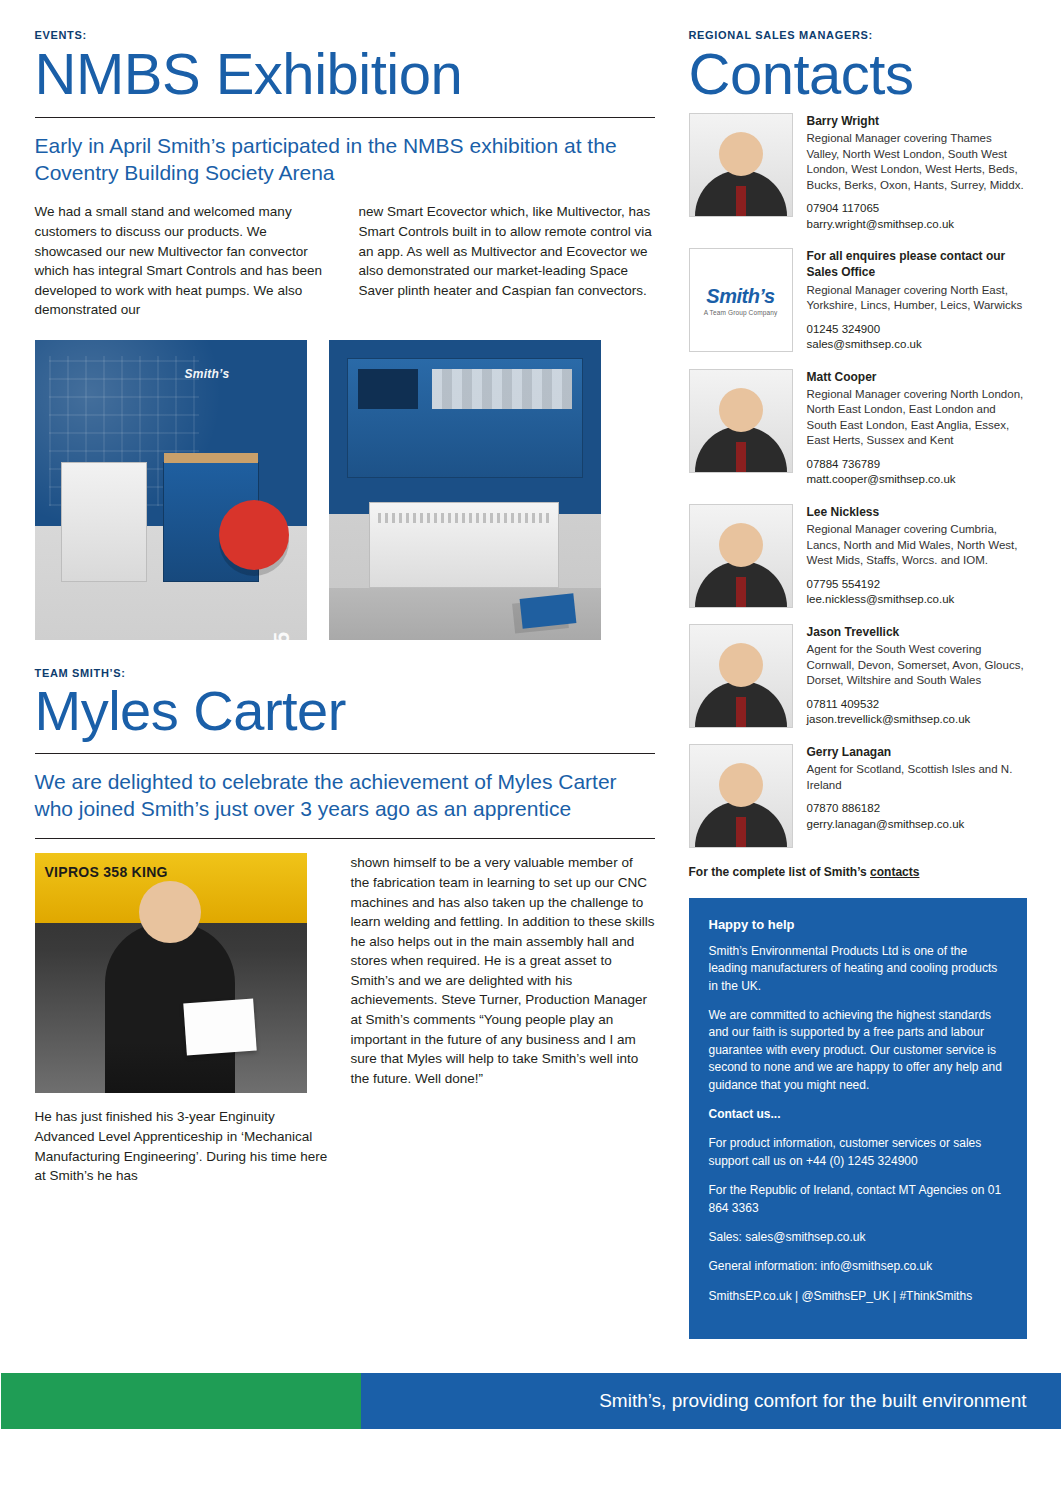Events:
NMBS Exhibition
Early in April Smith’s participated in the NMBS exhibition at the Coventry Building Society Arena
We had a small stand and welcomed many customers to discuss our products. We showcased our new Multivector fan convector which has integral Smart Controls and has been developed to work with heat pumps. We also demonstrated our
new Smart Ecovector which, like Multivector, has Smart Controls built in to allow remote control via an app. As well as Multivector and Ecovector we also demonstrated our market-leading Space Saver plinth heater and Caspian fan convectors.
Smith’s 125
Team Smith’s:
Myles Carter
We are delighted to celebrate the achievement of Myles Carter who joined Smith’s just over 3 years ago as an apprentice
He has just finished his 3-year Enginuity Advanced Level Apprenticeship in ‘Mechanical Manufacturing Engineering’. During his time here at Smith’s he has
shown himself to be a very valuable member of the fabrication team in learning to set up our CNC machines and has also taken up the challenge to learn welding and fettling. In addition to these skills he also helps out in the main assembly hall and stores when required. He is a great asset to Smith’s and we are delighted with his achievements. Steve Turner, Production Manager at Smith’s comments “Young people play an important in the future of any business and I am sure that Myles will help to take Smith’s well into the future. Well done!”
Regional Sales Managers:
Contacts
Barry Wright
Regional Manager covering Thames Valley, North West London, South West London, West London, West Herts, Beds, Bucks, Berks, Oxon, Hants, Surrey, Middx.
07904 117065
barry.wright@smithsep.co.uk
Smith’s
A Team Group Company
For all enquires please contact our Sales Office
Regional Manager covering North East, Yorkshire, Lincs, Humber, Leics, Warwicks
01245 324900
sales@smithsep.co.uk
Matt Cooper
Regional Manager covering North London, North East London, East London and South East London, East Anglia, Essex, East Herts, Sussex and Kent
07884 736789
matt.cooper@smithsep.co.uk
Lee Nickless
Regional Manager covering Cumbria, Lancs, North and Mid Wales, North West, West Mids, Staffs, Worcs. and IOM.
07795 554192
lee.nickless@smithsep.co.uk
Jason Trevellick
Agent for the South West covering Cornwall, Devon, Somerset, Avon, Gloucs, Dorset, Wiltshire and South Wales
07811 409532
jason.trevellick@smithsep.co.uk
Gerry Lanagan
Agent for Scotland, Scottish Isles and N. Ireland
07870 886182
gerry.lanagan@smithsep.co.uk
For the complete list of Smith’s contacts
Happy to help
Smith’s Environmental Products Ltd is one of the leading manufacturers of heating and cooling products in the UK.
We are committed to achieving the highest standards and our faith is supported by a free parts and labour guarantee with every product. Our customer service is second to none and we are happy to offer any help and guidance that you might need.
Contact us...
For product information, customer services or sales support call us on +44 (0) 1245 324900
For the Republic of Ireland, contact MT Agencies on 01 864 3363
Sales: sales@smithsep.co.uk
General information: info@smithsep.co.uk
SmithsEP.co.uk | @SmithsEP_UK | #ThinkSmiths
Smith’s, providing comfort for the built environment